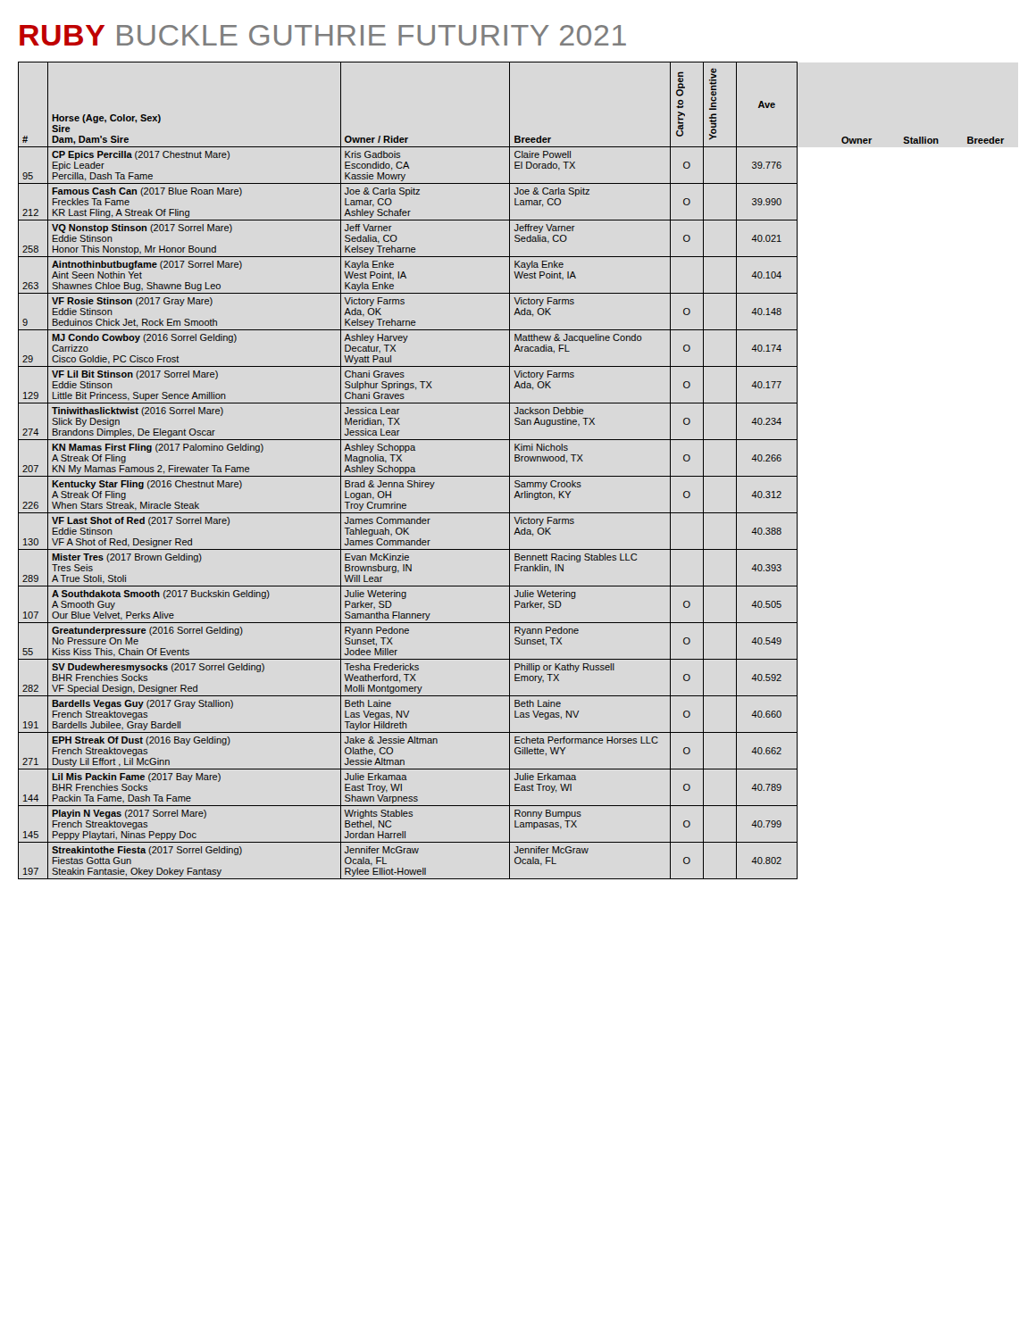RUBY BUCKLE GUTHRIE FUTURITY 2021
| # | Horse (Age, Color, Sex) Sire Dam, Dam's Sire | Owner / Rider | Breeder | Carry to Open | Youth Incentive | Ave | | Owner | Stallion | Breeder |
| --- | --- | --- | --- | --- | --- | --- | --- | --- | --- | --- |
| 95 | CP Epics Percilla (2017 Chestnut Mare) Epic Leader Percilla, Dash Ta Fame | Kris Gadbois Escondido, CA Kassie Mowry | Claire Powell El Dorado, TX | O | | 39.776 | | | | |
| 212 | Famous Cash Can (2017 Blue Roan Mare) Freckles Ta Fame KR Last Fling, A Streak Of Fling | Joe & Carla Spitz Lamar, CO Ashley Schafer | Joe & Carla Spitz Lamar, CO | O | | 39.990 | | | | |
| 258 | VQ Nonstop Stinson (2017 Sorrel Mare) Eddie Stinson Honor This Nonstop, Mr Honor Bound | Jeff Varner Sedalia, CO Kelsey Treharne | Jeffrey Varner Sedalia, CO | O | | 40.021 | | | | |
| 263 | Aintnothinbutbugfame (2017 Sorrel Mare) Aint Seen Nothin Yet Shawnes Chloe Bug, Shawne Bug Leo | Kayla Enke West Point, IA Kayla Enke | Kayla Enke West Point, IA | | | 40.104 | | | | |
| 9 | VF Rosie Stinson (2017 Gray Mare) Eddie Stinson Beduinos Chick Jet, Rock Em Smooth | Victory Farms Ada, OK Kelsey Treharne | Victory Farms Ada, OK | O | | 40.148 | | | | |
| 29 | MJ Condo Cowboy (2016 Sorrel Gelding) Carrizzo Cisco Goldie, PC Cisco Frost | Ashley Harvey Decatur, TX Wyatt Paul | Matthew & Jacqueline Condo Aracadia, FL | O | | 40.174 | | | | |
| 129 | VF Lil Bit Stinson (2017 Sorrel Mare) Eddie Stinson Little Bit Princess, Super Sence Amillion | Chani Graves Sulphur Springs, TX Chani Graves | Victory Farms Ada, OK | O | | 40.177 | | | | |
| 274 | Tiniwithaslicktwist (2016 Sorrel Mare) Slick By Design Brandons Dimples, De Elegant Oscar | Jessica Lear Meridian, TX Jessica Lear | Jackson Debbie San Augustine, TX | O | | 40.234 | | | | |
| 207 | KN Mamas First Fling (2017 Palomino Gelding) A Streak Of Fling KN My Mamas Famous 2, Firewater Ta Fame | Ashley Schoppa Magnolia, TX Ashley Schoppa | Kimi Nichols Brownwood, TX | O | | 40.266 | | | | |
| 226 | Kentucky Star Fling (2016 Chestnut Mare) A Streak Of Fling When Stars Streak, Miracle Steak | Brad & Jenna Shirey Logan, OH Troy Crumrine | Sammy Crooks Arlington, KY | O | | 40.312 | | | | |
| 130 | VF Last Shot of Red (2017 Sorrel Mare) Eddie Stinson VF A Shot of Red, Designer Red | James Commander Tahleguah, OK James Commander | Victory Farms Ada, OK | | | 40.388 | | | | |
| 289 | Mister Tres (2017 Brown Gelding) Tres Seis A True Stoli, Stoli | Evan McKinzie Brownsburg, IN Will Lear | Bennett Racing Stables LLC Franklin, IN | | | 40.393 | | | | |
| 107 | A Southdakota Smooth (2017 Buckskin Gelding) A Smooth Guy Our Blue Velvet, Perks Alive | Julie Wetering Parker, SD Samantha Flannery | Julie Wetering Parker, SD | O | | 40.505 | | | | |
| 55 | Greatunderpressure (2016 Sorrel Gelding) No Pressure On Me Kiss Kiss This, Chain Of Events | Ryann Pedone Sunset, TX Jodee Miller | Ryann Pedone Sunset, TX | O | | 40.549 | | | | |
| 282 | SV Dudewheresmysocks (2017 Sorrel Gelding) BHR Frenchies Socks VF Special Design, Designer Red | Tesha Fredericks Weatherford, TX Molli Montgomery | Phillip or Kathy Russell Emory, TX | O | | 40.592 | | | | |
| 191 | Bardells Vegas Guy (2017 Gray Stallion) French Streaktovegas Bardells Jubilee, Gray Bardell | Beth Laine Las Vegas, NV Taylor Hildreth | Beth Laine Las Vegas, NV | O | | 40.660 | | | | |
| 271 | EPH Streak Of Dust (2016 Bay Gelding) French Streaktovegas Dusty Lil Effort , Lil McGinn | Jake & Jessie Altman Olathe, CO Jessie Altman | Echeta Performance Horses LLC Gillette, WY | O | | 40.662 | | | | |
| 144 | Lil Mis Packin Fame (2017 Bay Mare) BHR Frenchies Socks Packin Ta Fame, Dash Ta Fame | Julie Erkamaa East Troy, WI Shawn Varpness | Julie Erkamaa East Troy, WI | O | | 40.789 | | | | |
| 145 | Playin N Vegas (2017 Sorrel Mare) French Streaktovegas Peppy Playtari, Ninas Peppy Doc | Wrights Stables Bethel, NC Jordan Harrell | Ronny Bumpus Lampasas, TX | O | | 40.799 | | | | |
| 197 | Streakintothe Fiesta (2017 Sorrel Gelding) Fiestas Gotta Gun Steakin Fantasie, Okey Dokey Fantasy | Jennifer McGraw Ocala, FL Rylee Elliot-Howell | Jennifer McGraw Ocala, FL | O | | 40.802 | | | | |